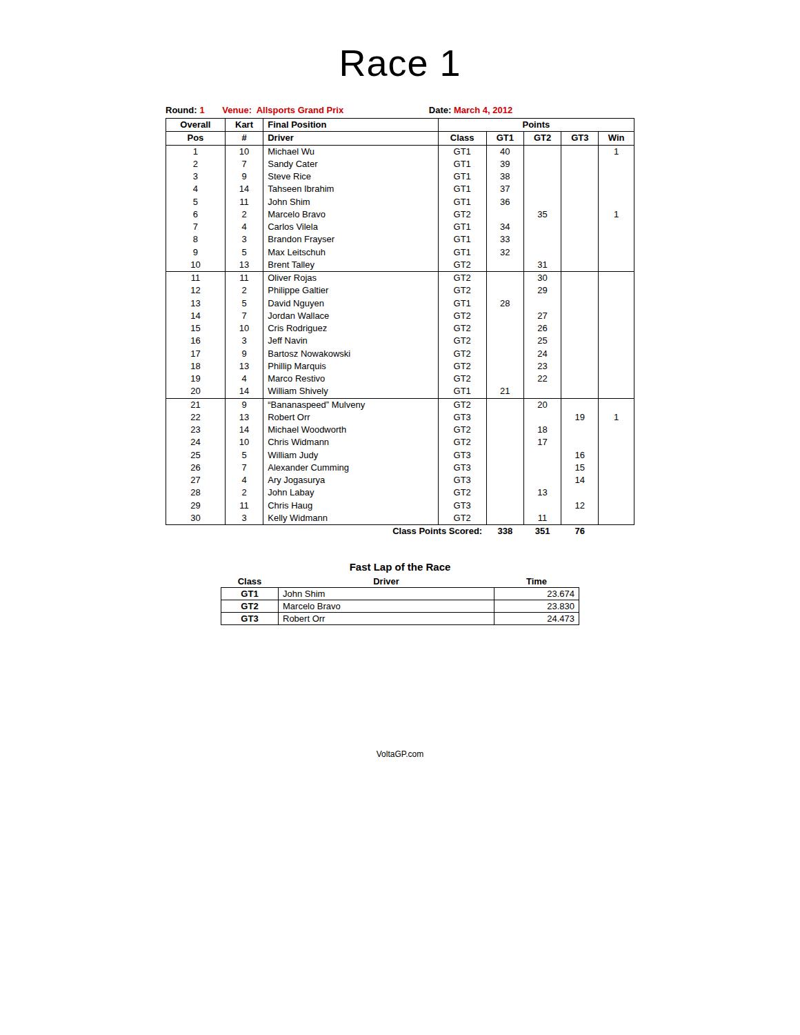Race 1
Round: 1 Venue: Allsports Grand Prix Date: March 4, 2012
| Overall | Kart | Final Position | Points |
| --- | --- | --- | --- |
| Pos | # | Driver | Class | GT1 | GT2 | GT3 | Win |
| 1 | 10 | Michael Wu | GT1 | 40 | | | 1 |
| 2 | 7 | Sandy Cater | GT1 | 39 | | | |
| 3 | 9 | Steve Rice | GT1 | 38 | | | |
| 4 | 14 | Tahseen Ibrahim | GT1 | 37 | | | |
| 5 | 11 | John Shim | GT1 | 36 | | | |
| 6 | 2 | Marcelo Bravo | GT2 | | 35 | | 1 |
| 7 | 4 | Carlos Vilela | GT1 | 34 | | | |
| 8 | 3 | Brandon Frayser | GT1 | 33 | | | |
| 9 | 5 | Max Leitschuh | GT1 | 32 | | | |
| 10 | 13 | Brent Talley | GT2 | | 31 | | |
| 11 | 11 | Oliver Rojas | GT2 | | 30 | | |
| 12 | 2 | Philippe Galtier | GT2 | | 29 | | |
| 13 | 5 | David Nguyen | GT1 | 28 | | | |
| 14 | 7 | Jordan Wallace | GT2 | | 27 | | |
| 15 | 10 | Cris Rodriguez | GT2 | | 26 | | |
| 16 | 3 | Jeff Navin | GT2 | | 25 | | |
| 17 | 9 | Bartosz Nowakowski | GT2 | | 24 | | |
| 18 | 13 | Phillip Marquis | GT2 | | 23 | | |
| 19 | 4 | Marco Restivo | GT2 | | 22 | | |
| 20 | 14 | William Shively | GT1 | 21 | | | |
| 21 | 9 | “Bananaspeed” Mulveny | GT2 | | 20 | | |
| 22 | 13 | Robert Orr | GT3 | | | 19 | 1 |
| 23 | 14 | Michael Woodworth | GT2 | | 18 | | |
| 24 | 10 | Chris Widmann | GT2 | | 17 | | |
| 25 | 5 | William Judy | GT3 | | | 16 | |
| 26 | 7 | Alexander Cumming | GT3 | | | 15 | |
| 27 | 4 | Ary Jogasurya | GT3 | | | 14 | |
| 28 | 2 | John Labay | GT2 | | 13 | | |
| 29 | 11 | Chris Haug | GT3 | | | 12 | |
| 30 | 3 | Kelly Widmann | GT2 | | 11 | | |
| Class Points Scored: | 338 | 351 | 76 | |
Fast Lap of the Race
| Class | Driver | Time |
| --- | --- | --- |
| GT1 | John Shim | 23.674 |
| GT2 | Marcelo Bravo | 23.830 |
| GT3 | Robert Orr | 24.473 |
VoltaGP.com